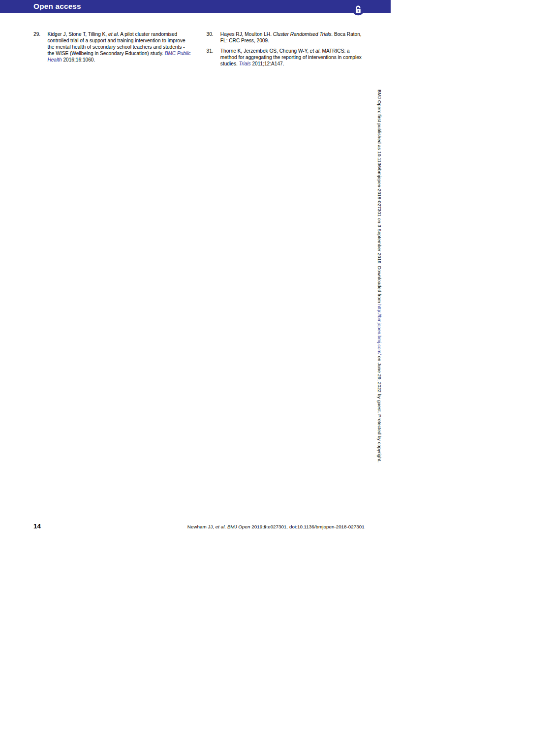Open access
29. Kidger J, Stone T, Tilling K, et al. A pilot cluster randomised controlled trial of a support and training intervention to improve the mental health of secondary school teachers and students - the WISE (Wellbeing in Secondary Education) study. BMC Public Health 2016;16:1060.
30. Hayes RJ, Moulton LH. Cluster Randomised Trials. Boca Raton, FL: CRC Press, 2009.
31. Thorne K, Jerzembek GS, Cheung W-Y, et al. MATRICS: a method for aggregating the reporting of interventions in complex studies. Trials 2011;12:A147.
14 Newham JJ, et al. BMJ Open 2019;9:e027301. doi:10.1136/bmjopen-2018-027301
BMJ Open: first published as 10.1136/bmjopen-2018-027301 on 3 September 2019. Downloaded from http://bmjopen.bmj.com/ on June 29, 2022 by guest. Protected by copyright.